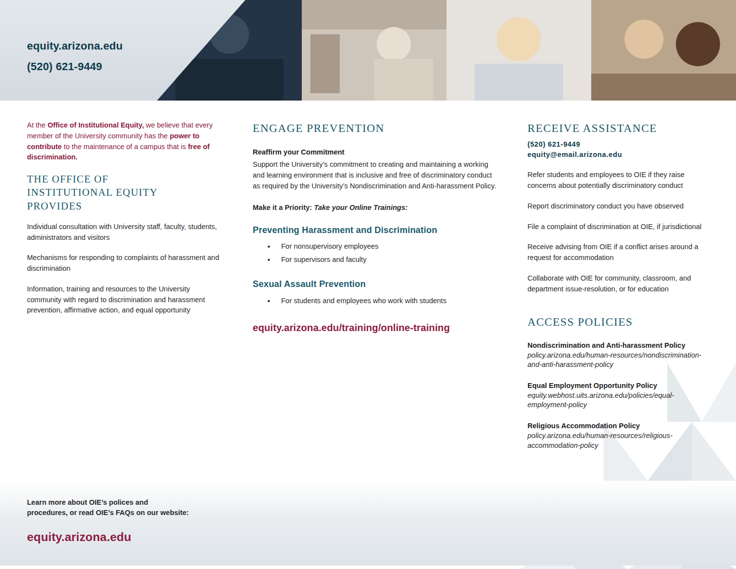equity.arizona.edu (520) 621-9449
At the Office of Institutional Equity, we believe that every member of the University community has the power to contribute to the maintenance of a campus that is free of discrimination.
The Office of
Institutional Equity
Provides
Individual consultation with University staff, faculty, students, administrators and visitors
Mechanisms for responding to complaints of harassment and discrimination
Information, training and resources to the University community with regard to discrimination and harassment prevention, affirmative action, and equal opportunity
Engage Prevention
Reaffirm your Commitment
Support the University’s commitment to creating and maintaining a working and learning environment that is inclusive and free of discriminatory conduct as required by the University’s Nondiscrimination and Anti-harassment Policy.
Make it a Priority: Take your Online Trainings:
Preventing Harassment and Discrimination
For nonsupervisory employees
For supervisors and faculty
Sexual Assault Prevention
For students and employees who work with students
equity.arizona.edu/training/online-training
Receive Assistance
(520) 621-9449
equity@email.arizona.edu
Refer students and employees to OIE if they raise concerns about potentially discriminatory conduct
Report discriminatory conduct you have observed
File a complaint of discrimination at OIE, if jurisdictional
Receive advising from OIE if a conflict arises around a request for accommodation
Collaborate with OIE for community, classroom, and department issue-resolution, or for education
Access Policies
Nondiscrimination and Anti-harassment Policy policy.arizona.edu/human-resources/nondiscrimination-and-anti-harassment-policy
Equal Employment Opportunity Policy equity.webhost.uits.arizona.edu/policies/equal-employment-policy
Religious Accommodation Policy policy.arizona.edu/human-resources/religious-accommodation-policy
Learn more about OIE’s polices and procedures, or read OIE’s FAQs on our website:
equity.arizona.edu